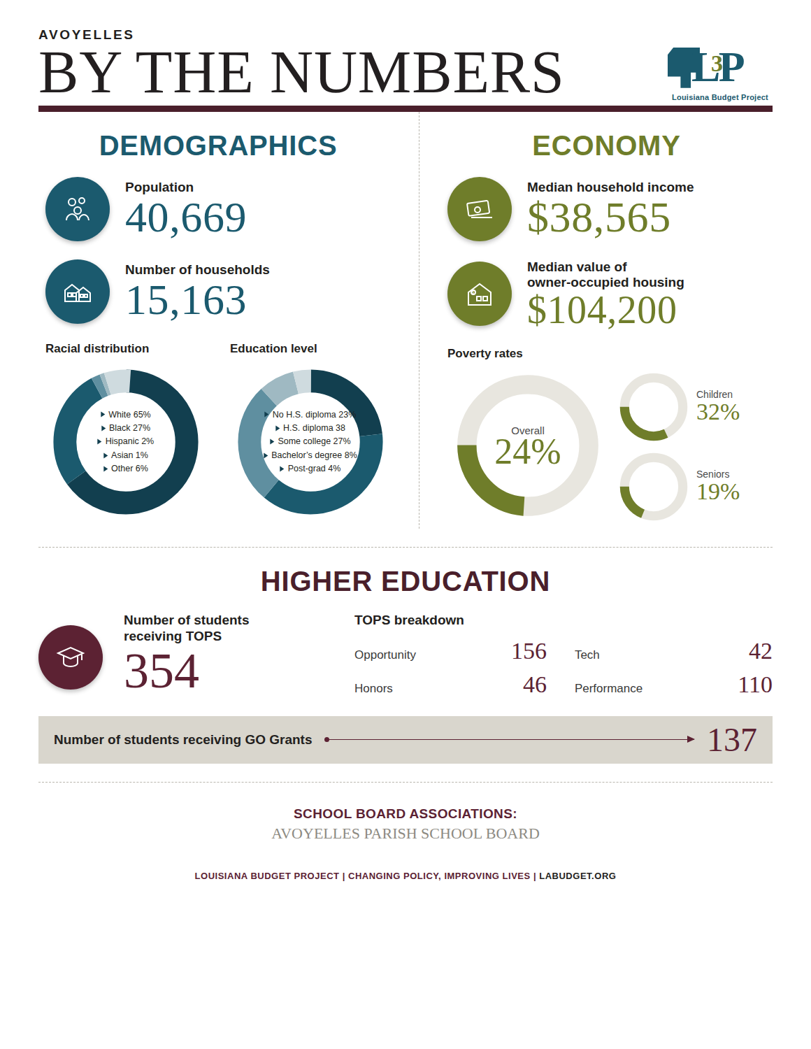AVOYELLES
BY THE NUMBERS
LP 3
Louisiana Budget Project
DEMOGRAPHICS
Population
40,669
Number of households
15,163
Racial distribution
White 65%
Black 27%
Hispanic 2%
Asian 1%
Other 6%
Education level
No H.S. diploma 23%
H.S. diploma 38
Some college 27%
Bachelor’s degree 8%
Post-grad 4%
ECONOMY
Median household income
$38,565
$
Median value of
owner-occupied housing
$104,200
Poverty rates
Overall
24%
Children
32%
Seniors
19%
HIGHER EDUCATION
Number of students
receiving TOPS
354
TOPS breakdown
Opportunity
156
Tech
42
Honors
46
Performance
110
Number of students receiving GO Grants
137
SCHOOL BOARD ASSOCIATIONS:
AVOYELLES PARISH SCHOOL BOARD
LOUISIANA BUDGET PROJECT | CHANGING POLICY, IMPROVING LIVES | LABUDGET.ORG